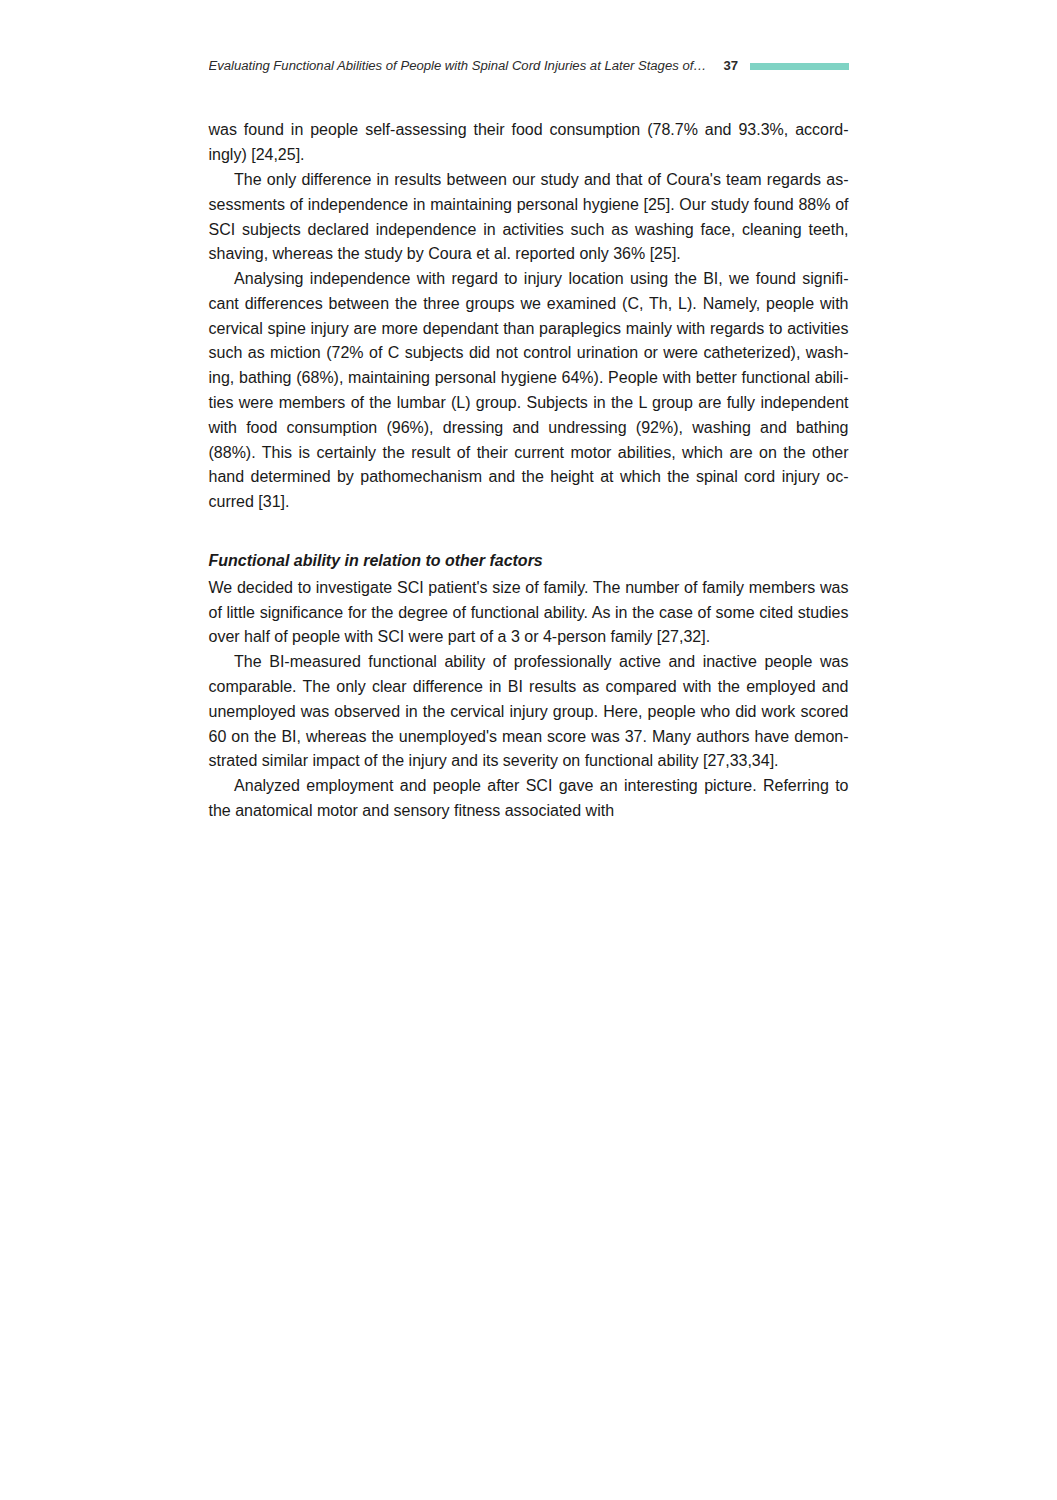Evaluating Functional Abilities of People with Spinal Cord Injuries at Later Stages of… 37
was found in people self-assessing their food consumption (78.7% and 93.3%, accordingly) [24,25].
The only difference in results between our study and that of Coura's team regards assessments of independence in maintaining personal hygiene [25]. Our study found 88% of SCI subjects declared independence in activities such as washing face, cleaning teeth, shaving, whereas the study by Coura et al. reported only 36% [25].
Analysing independence with regard to injury location using the BI, we found significant differences between the three groups we examined (C, Th, L). Namely, people with cervical spine injury are more dependant than paraplegics mainly with regards to activities such as miction (72% of C subjects did not control urination or were catheterized), washing, bathing (68%), maintaining personal hygiene 64%). People with better functional abilities were members of the lumbar (L) group. Subjects in the L group are fully independent with food consumption (96%), dressing and undressing (92%), washing and bathing (88%). This is certainly the result of their current motor abilities, which are on the other hand determined by pathomechanism and the height at which the spinal cord injury occurred [31].
Functional ability in relation to other factors
We decided to investigate SCI patient's size of family. The number of family members was of little significance for the degree of functional ability. As in the case of some cited studies over half of people with SCI were part of a 3 or 4-person family [27,32].
The BI-measured functional ability of professionally active and inactive people was comparable. The only clear difference in BI results as compared with the employed and unemployed was observed in the cervical injury group. Here, people who did work scored 60 on the BI, whereas the unemployed's mean score was 37. Many authors have demonstrated similar impact of the injury and its severity on functional ability [27,33,34].
Analyzed employment and people after SCI gave an interesting picture. Referring to the anatomical motor and sensory fitness associated with